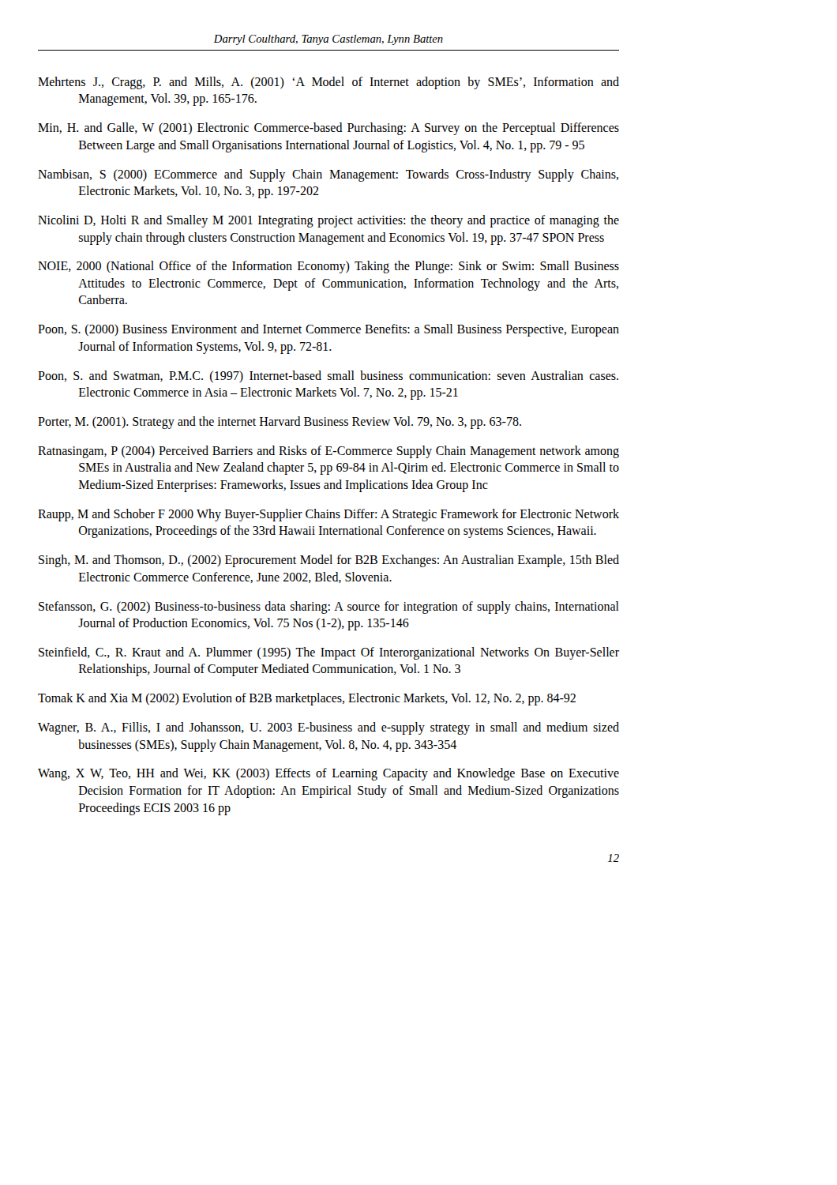Darryl Coulthard, Tanya Castleman, Lynn Batten
Mehrtens J., Cragg, P. and Mills, A. (2001) ‘A Model of Internet adoption by SMEs’, Information and Management, Vol. 39, pp. 165-176.
Min, H. and Galle, W (2001) Electronic Commerce-based Purchasing: A Survey on the Perceptual Differences Between Large and Small Organisations International Journal of Logistics, Vol. 4, No. 1, pp. 79 - 95
Nambisan, S (2000) ECommerce and Supply Chain Management: Towards Cross-Industry Supply Chains, Electronic Markets, Vol. 10, No. 3, pp. 197-202
Nicolini D, Holti R and Smalley M 2001 Integrating project activities: the theory and practice of managing the supply chain through clusters Construction Management and Economics Vol. 19, pp. 37-47 SPON Press
NOIE, 2000 (National Office of the Information Economy) Taking the Plunge: Sink or Swim: Small Business Attitudes to Electronic Commerce, Dept of Communication, Information Technology and the Arts, Canberra.
Poon, S. (2000) Business Environment and Internet Commerce Benefits: a Small Business Perspective, European Journal of Information Systems, Vol. 9, pp. 72-81.
Poon, S. and Swatman, P.M.C. (1997) Internet-based small business communication: seven Australian cases. Electronic Commerce in Asia – Electronic Markets Vol. 7, No. 2, pp. 15-21
Porter, M. (2001). Strategy and the internet Harvard Business Review Vol. 79, No. 3, pp. 63-78.
Ratnasingam, P (2004) Perceived Barriers and Risks of E-Commerce Supply Chain Management network among SMEs in Australia and New Zealand chapter 5, pp 69-84 in Al-Qirim ed. Electronic Commerce in Small to Medium-Sized Enterprises: Frameworks, Issues and Implications Idea Group Inc
Raupp, M and Schober F 2000 Why Buyer-Supplier Chains Differ: A Strategic Framework for Electronic Network Organizations, Proceedings of the 33rd Hawaii International Conference on systems Sciences, Hawaii.
Singh, M. and Thomson, D., (2002) Eprocurement Model for B2B Exchanges: An Australian Example, 15th Bled Electronic Commerce Conference, June 2002, Bled, Slovenia.
Stefansson, G. (2002) Business-to-business data sharing: A source for integration of supply chains, International Journal of Production Economics, Vol. 75 Nos (1-2), pp. 135-146
Steinfield, C., R. Kraut and A. Plummer (1995) The Impact Of Interorganizational Networks On Buyer-Seller Relationships, Journal of Computer Mediated Communication, Vol. 1 No. 3
Tomak K and Xia M (2002) Evolution of B2B marketplaces, Electronic Markets, Vol. 12, No. 2, pp. 84-92
Wagner, B. A., Fillis, I and Johansson, U. 2003 E-business and e-supply strategy in small and medium sized businesses (SMEs), Supply Chain Management, Vol. 8, No. 4, pp. 343-354
Wang, X W, Teo, HH and Wei, KK (2003) Effects of Learning Capacity and Knowledge Base on Executive Decision Formation for IT Adoption: An Empirical Study of Small and Medium-Sized Organizations Proceedings ECIS 2003 16 pp
12